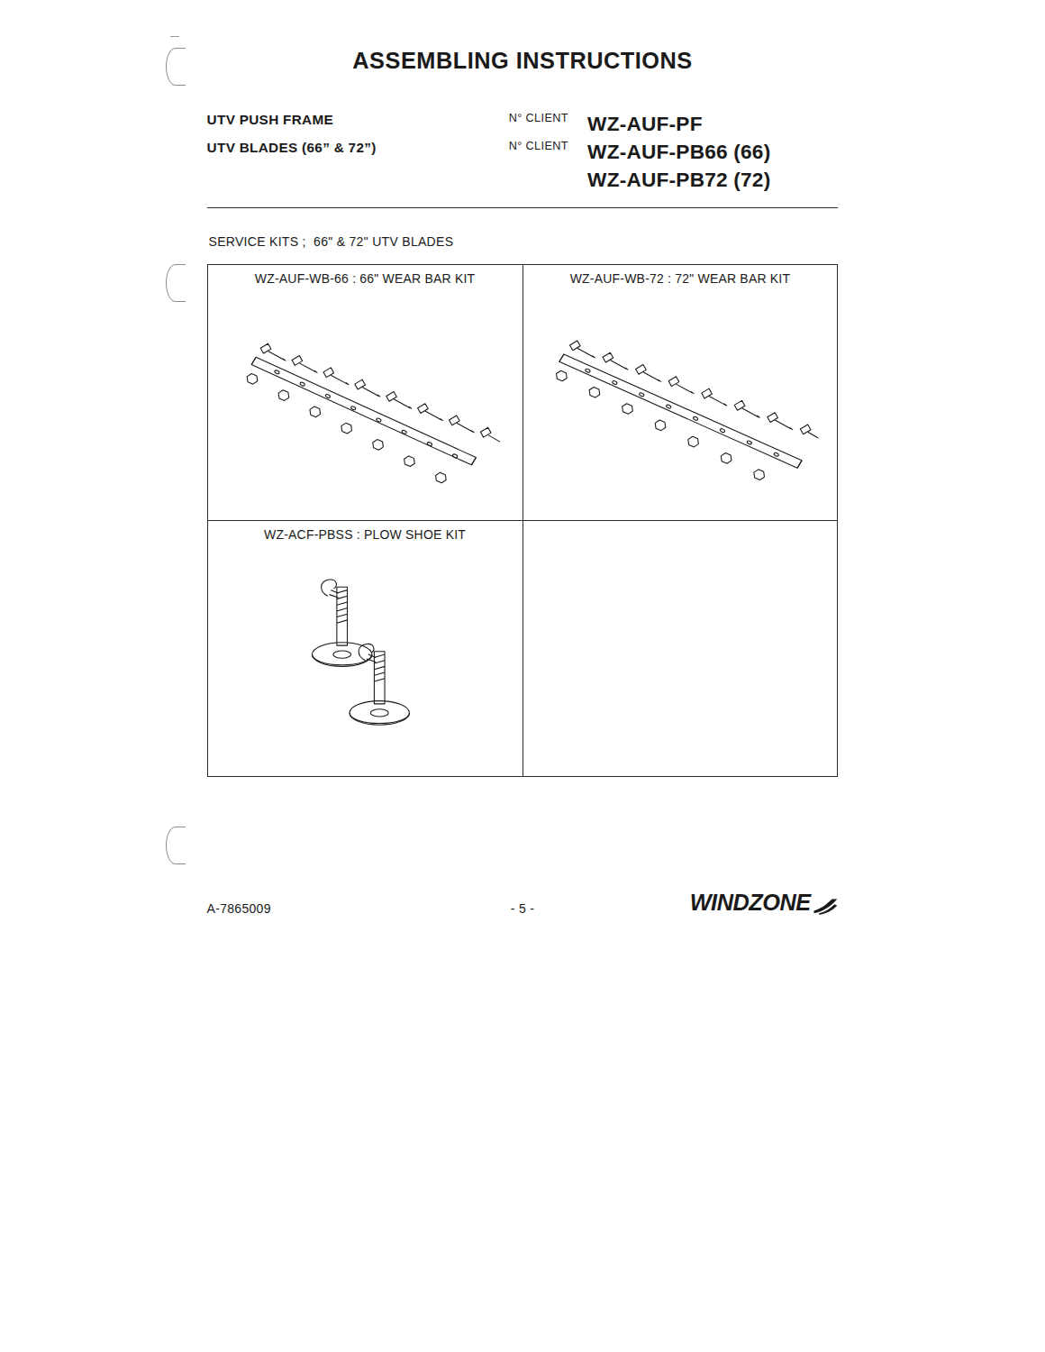ASSEMBLING INSTRUCTIONS
| UTV PUSH FRAME | N° CLIENT | WZ-AUF-PF |
| UTV BLADES (66” & 72”) | N° CLIENT | WZ-AUF-PB66 (66) |
| | | WZ-AUF-PB72 (72) |
SERVICE KITS ; 66" & 72" UTV BLADES
| WZ-AUF-WB-66 : 66" WEAR BAR KIT | WZ-AUF-WB-72 : 72" WEAR BAR KIT |
| WZ-ACF-PBSS : PLOW SHOE KIT | |
A-7865009
- 5 -
WINDZONE